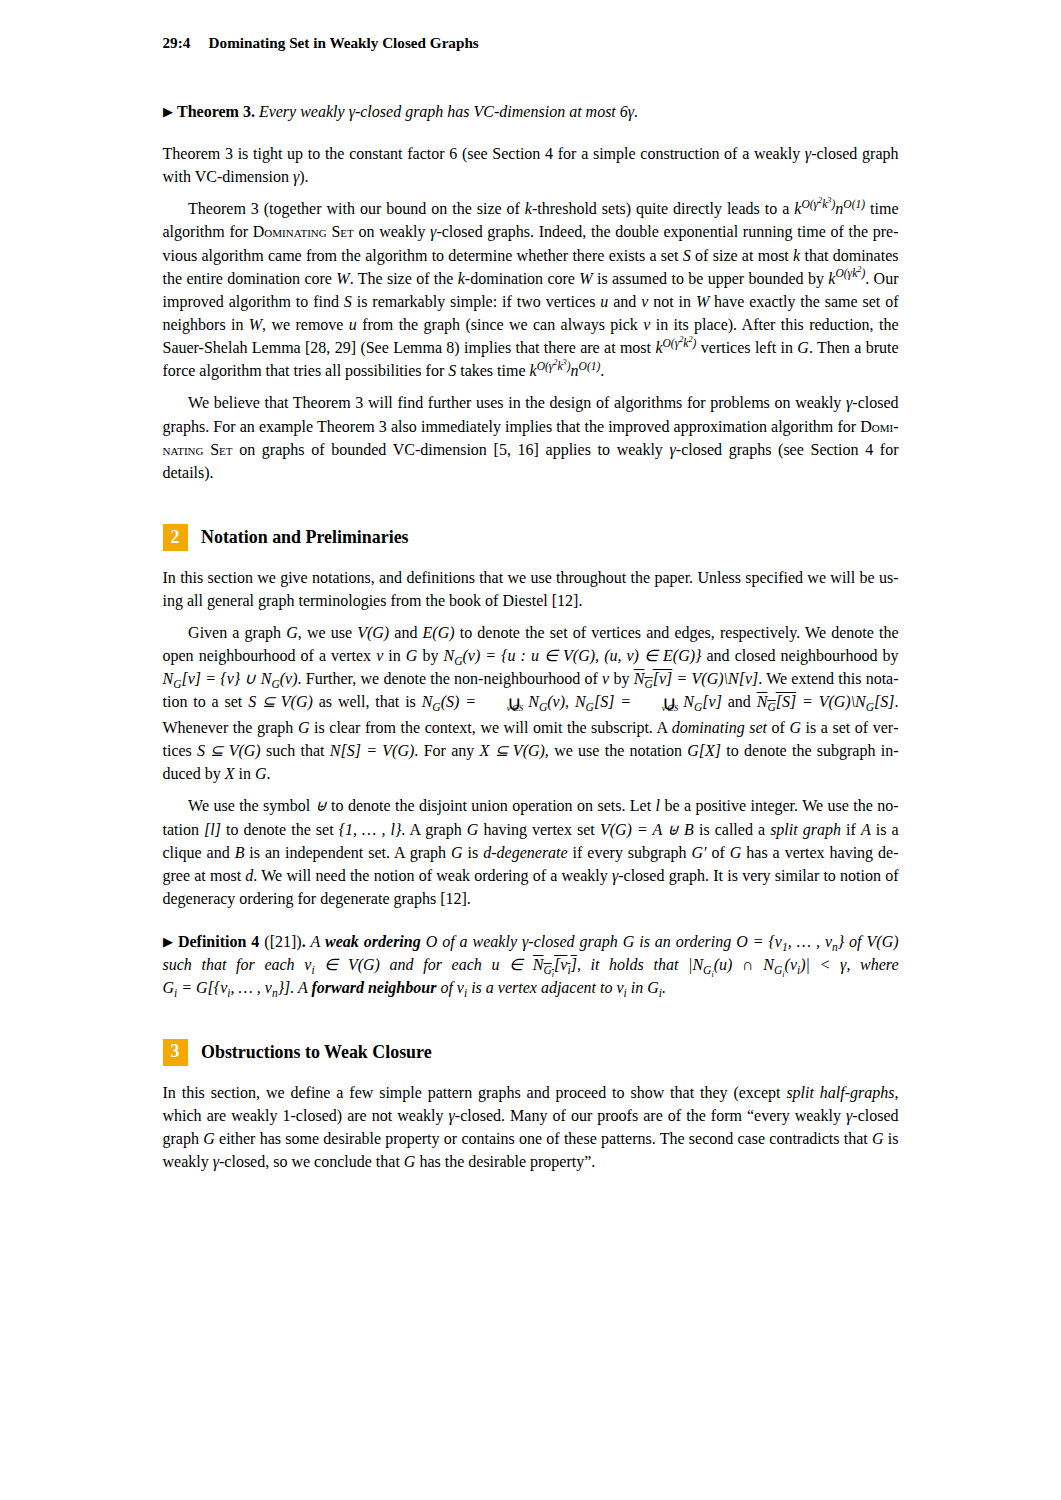29:4 Dominating Set in Weakly Closed Graphs
▶Theorem 3. Every weakly γ-closed graph has VC-dimension at most 6γ.
Theorem 3 is tight up to the constant factor 6 (see Section 4 for a simple construction of a weakly γ-closed graph with VC-dimension γ).
Theorem 3 (together with our bound on the size of k-threshold sets) quite directly leads to a kO(γ2k3)nO(1) time algorithm for Dominating Set on weakly γ-closed graphs. Indeed, the double exponential running time of the previous algorithm came from the algorithm to determine whether there exists a set S of size at most k that dominates the entire domination core W. The size of the k-domination core W is assumed to be upper bounded by kO(γk2). Our improved algorithm to find S is remarkably simple: if two vertices u and v not in W have exactly the same set of neighbors in W, we remove u from the graph (since we can always pick v in its place). After this reduction, the Sauer-Shelah Lemma [28, 29] (See Lemma 8) implies that there are at most kO(γ2k2) vertices left in G. Then a brute force algorithm that tries all possibilities for S takes time kO(γ2k3)nO(1).
We believe that Theorem 3 will find further uses in the design of algorithms for problems on weakly γ-closed graphs. For an example Theorem 3 also immediately implies that the improved approximation algorithm for Dominating Set on graphs of bounded VC-dimension [5, 16] applies to weakly γ-closed graphs (see Section 4 for details).
2 Notation and Preliminaries
In this section we give notations, and definitions that we use throughout the paper. Unless specified we will be using all general graph terminologies from the book of Diestel [12].
Given a graph G, we use V(G) and E(G) to denote the set of vertices and edges, respectively. We denote the open neighbourhood of a vertex v in G by NG(v) = {u : u ∈ V(G), (u, v) ∈ E(G)} and closed neighbourhood by NG[v] = {v} ∪ NG(v). Further, we denote the non-neighbourhood of v by NG[v] = V(G)\N[v]. We extend this notation to a set S ⊆ V(G) as well, that is NG(S) = ∪v∈S NG(v), NG[S] = ∪v∈S NG[v] and NG[S] = V(G)\NG[S]. Whenever the graph G is clear from the context, we will omit the subscript. A dominating set of G is a set of vertices S ⊆ V(G) such that N[S] = V(G). For any X ⊆ V(G), we use the notation G[X] to denote the subgraph induced by X in G.
We use the symbol ⊎ to denote the disjoint union operation on sets. Let l be a positive integer. We use the notation [l] to denote the set {1, … , l}. A graph G having vertex set V(G) = A ⊎ B is called a split graph if A is a clique and B is an independent set. A graph G is d-degenerate if every subgraph G′ of G has a vertex having degree at most d. We will need the notion of weak ordering of a weakly γ-closed graph. It is very similar to notion of degeneracy ordering for degenerate graphs [12].
▶Definition 4 ([21]). A weak ordering O of a weakly γ-closed graph G is an ordering O = {v1, … , vn} of V(G) such that for each vi ∈ V(G) and for each u ∈ NGi[vi], it holds that |NGi(u) ∩ NGi(vi)| < γ, where Gi = G[{vi, … , vn}]. A forward neighbour of vi is a vertex adjacent to vi in Gi.
3 Obstructions to Weak Closure
In this section, we define a few simple pattern graphs and proceed to show that they (except split half-graphs, which are weakly 1-closed) are not weakly γ-closed. Many of our proofs are of the form “every weakly γ-closed graph G either has some desirable property or contains one of these patterns. The second case contradicts that G is weakly γ-closed, so we conclude that G has the desirable property”.